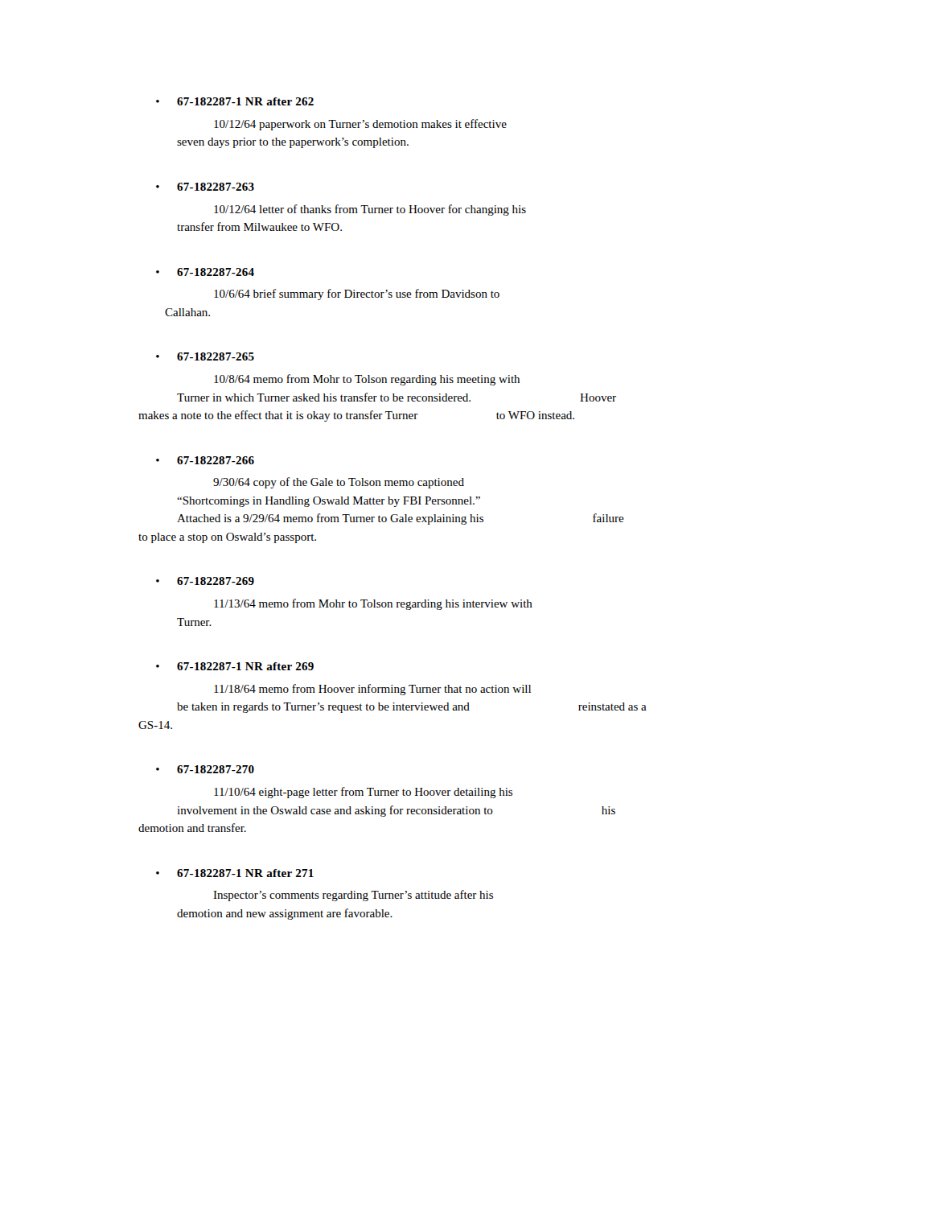• 67-182287-1 NR after 262
10/12/64 paperwork on Turner’s demotion makes it effective seven days prior to the paperwork’s completion.
• 67-182287-263
10/12/64 letter of thanks from Turner to Hoover for changing his transfer from Milwaukee to WFO.
• 67-182287-264
10/6/64 brief summary for Director’s use from Davidson to Callahan.
• 67-182287-265
10/8/64 memo from Mohr to Tolson regarding his meeting with Turner in which Turner asked his transfer to be reconsidered. Hoover makes a note to the effect that it is okay to transfer Turner to WFO instead.
• 67-182287-266
9/30/64 copy of the Gale to Tolson memo captioned “Shortcomings in Handling Oswald Matter by FBI Personnel.” Attached is a 9/29/64 memo from Turner to Gale explaining his failure to place a stop on Oswald’s passport.
• 67-182287-269
11/13/64 memo from Mohr to Tolson regarding his interview with Turner.
• 67-182287-1 NR after 269
11/18/64 memo from Hoover informing Turner that no action will be taken in regards to Turner’s request to be interviewed and reinstated as a GS-14.
• 67-182287-270
11/10/64 eight-page letter from Turner to Hoover detailing his involvement in the Oswald case and asking for reconsideration to his demotion and transfer.
• 67-182287-1 NR after 271
Inspector’s comments regarding Turner’s attitude after his demotion and new assignment are favorable.